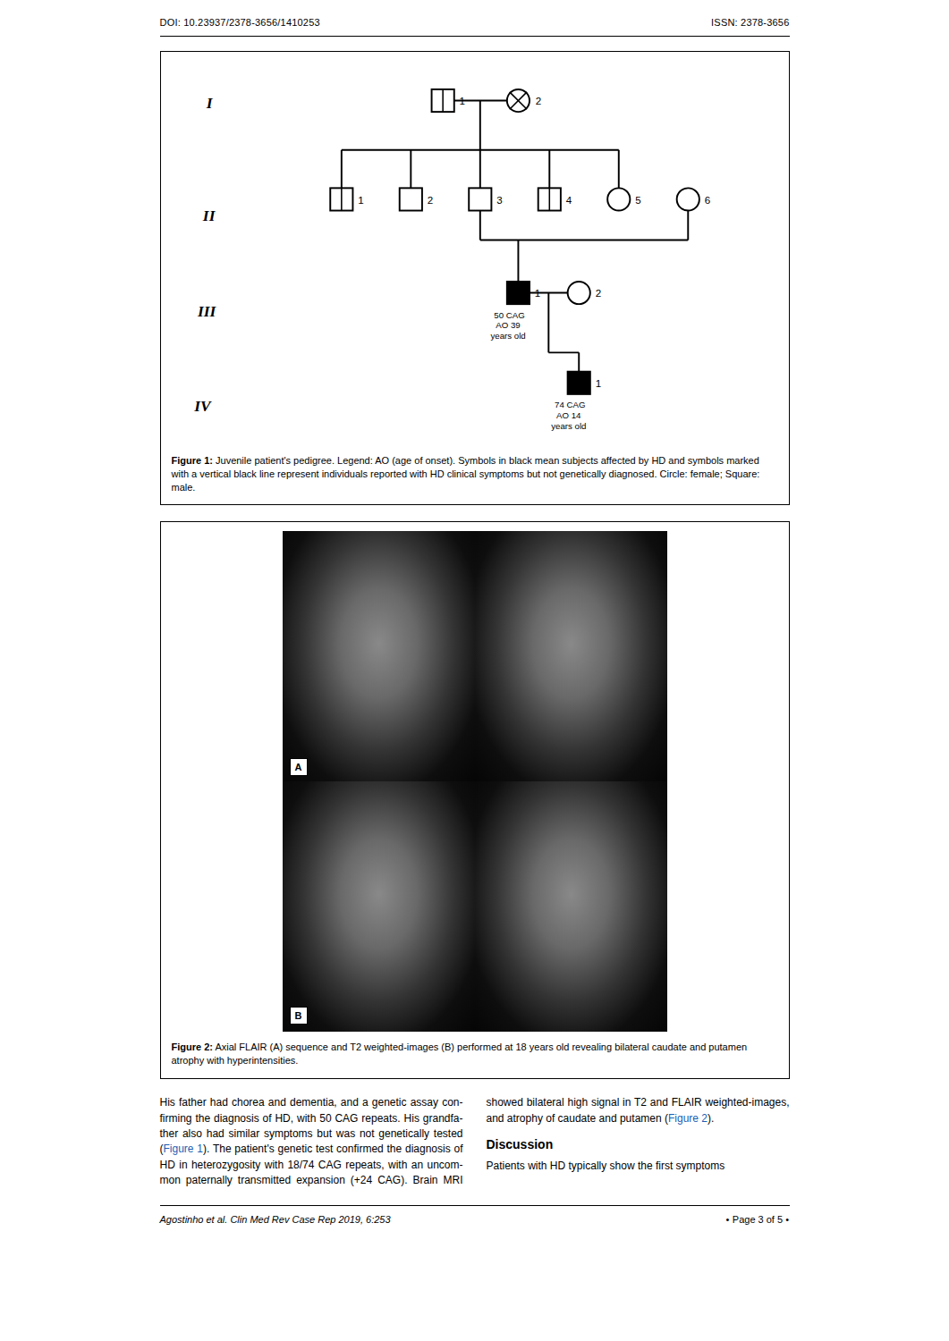DOI: 10.23937/2378-3656/1410253
ISSN: 2378-3656
I II III IV 1 2 1 2 3 4 5 6 1 50 CAG AO 39 years old 2 1 74 CAG AO 14 years old
Figure 1: Juvenile patient's pedigree. Legend: AO (age of onset). Symbols in black mean subjects affected by HD and symbols marked with a vertical black line represent individuals reported with HD clinical symptoms but not genetically diagnosed. Circle: female; Square: male.
A
B
Figure 2: Axial FLAIR (A) sequence and T2 weighted-images (B) performed at 18 years old revealing bilateral caudate and putamen atrophy with hyperintensities.
His father had chorea and dementia, and a genetic assay confirming the diagnosis of HD, with 50 CAG repeats. His grandfather also had similar symptoms but was not genetically tested (Figure 1). The patient's genetic test confirmed the diagnosis of HD in heterozygosity with 18/74 CAG repeats, with an uncommon paternally transmitted expansion (+24 CAG). Brain MRI showed bilateral high signal in T2 and FLAIR weighted-images, and atrophy of caudate and putamen (Figure 2).
Discussion
Patients with HD typically show the first symptoms
Agostinho et al. Clin Med Rev Case Rep 2019, 6:253
• Page 3 of 5 •